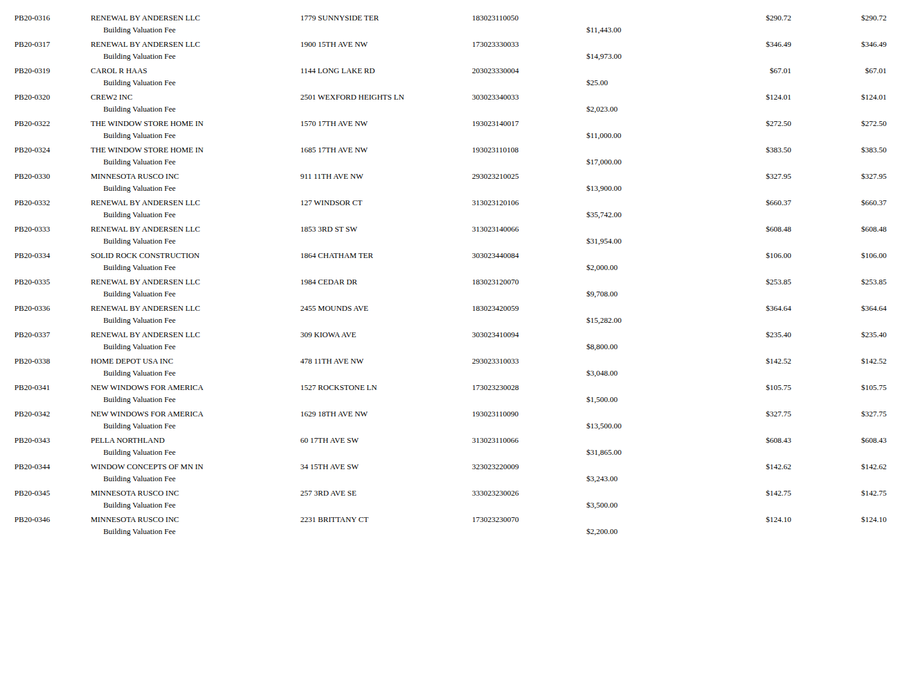| PB20-0316 | RENEWAL BY ANDERSEN LLC | 1779 SUNNYSIDE TER | 183023110050 | | $290.72 | $290.72 |
| | Building Valuation Fee | $11,443.00 | | |
| PB20-0317 | RENEWAL BY ANDERSEN LLC | 1900 15TH AVE NW | 173023330033 | | $346.49 | $346.49 |
| | Building Valuation Fee | $14,973.00 | | |
| PB20-0319 | CAROL R HAAS | 1144 LONG LAKE RD | 203023330004 | | $67.01 | $67.01 |
| | Building Valuation Fee | $25.00 | | |
| PB20-0320 | CREW2 INC | 2501 WEXFORD HEIGHTS LN | 303023340033 | | $124.01 | $124.01 |
| | Building Valuation Fee | $2,023.00 | | |
| PB20-0322 | THE WINDOW STORE HOME IN | 1570 17TH AVE NW | 193023140017 | | $272.50 | $272.50 |
| | Building Valuation Fee | $11,000.00 | | |
| PB20-0324 | THE WINDOW STORE HOME IN | 1685 17TH AVE NW | 193023110108 | | $383.50 | $383.50 |
| | Building Valuation Fee | $17,000.00 | | |
| PB20-0330 | MINNESOTA RUSCO INC | 911 11TH AVE NW | 293023210025 | | $327.95 | $327.95 |
| | Building Valuation Fee | $13,900.00 | | |
| PB20-0332 | RENEWAL BY ANDERSEN LLC | 127 WINDSOR CT | 313023120106 | | $660.37 | $660.37 |
| | Building Valuation Fee | $35,742.00 | | |
| PB20-0333 | RENEWAL BY ANDERSEN LLC | 1853 3RD ST SW | 313023140066 | | $608.48 | $608.48 |
| | Building Valuation Fee | $31,954.00 | | |
| PB20-0334 | SOLID ROCK CONSTRUCTION | 1864 CHATHAM TER | 303023440084 | | $106.00 | $106.00 |
| | Building Valuation Fee | $2,000.00 | | |
| PB20-0335 | RENEWAL BY ANDERSEN LLC | 1984 CEDAR DR | 183023120070 | | $253.85 | $253.85 |
| | Building Valuation Fee | $9,708.00 | | |
| PB20-0336 | RENEWAL BY ANDERSEN LLC | 2455 MOUNDS AVE | 183023420059 | | $364.64 | $364.64 |
| | Building Valuation Fee | $15,282.00 | | |
| PB20-0337 | RENEWAL BY ANDERSEN LLC | 309 KIOWA AVE | 303023410094 | | $235.40 | $235.40 |
| | Building Valuation Fee | $8,800.00 | | |
| PB20-0338 | HOME DEPOT USA INC | 478 11TH AVE NW | 293023310033 | | $142.52 | $142.52 |
| | Building Valuation Fee | $3,048.00 | | |
| PB20-0341 | NEW WINDOWS FOR AMERICA | 1527 ROCKSTONE LN | 173023230028 | | $105.75 | $105.75 |
| | Building Valuation Fee | $1,500.00 | | |
| PB20-0342 | NEW WINDOWS FOR AMERICA | 1629 18TH AVE NW | 193023110090 | | $327.75 | $327.75 |
| | Building Valuation Fee | $13,500.00 | | |
| PB20-0343 | PELLA NORTHLAND | 60 17TH AVE SW | 313023110066 | | $608.43 | $608.43 |
| | Building Valuation Fee | $31,865.00 | | |
| PB20-0344 | WINDOW CONCEPTS OF MN IN | 34 15TH AVE SW | 323023220009 | | $142.62 | $142.62 |
| | Building Valuation Fee | $3,243.00 | | |
| PB20-0345 | MINNESOTA RUSCO INC | 257 3RD AVE SE | 333023230026 | | $142.75 | $142.75 |
| | Building Valuation Fee | $3,500.00 | | |
| PB20-0346 | MINNESOTA RUSCO INC | 2231 BRITTANY CT | 173023230070 | | $124.10 | $124.10 |
| | Building Valuation Fee | $2,200.00 | | |